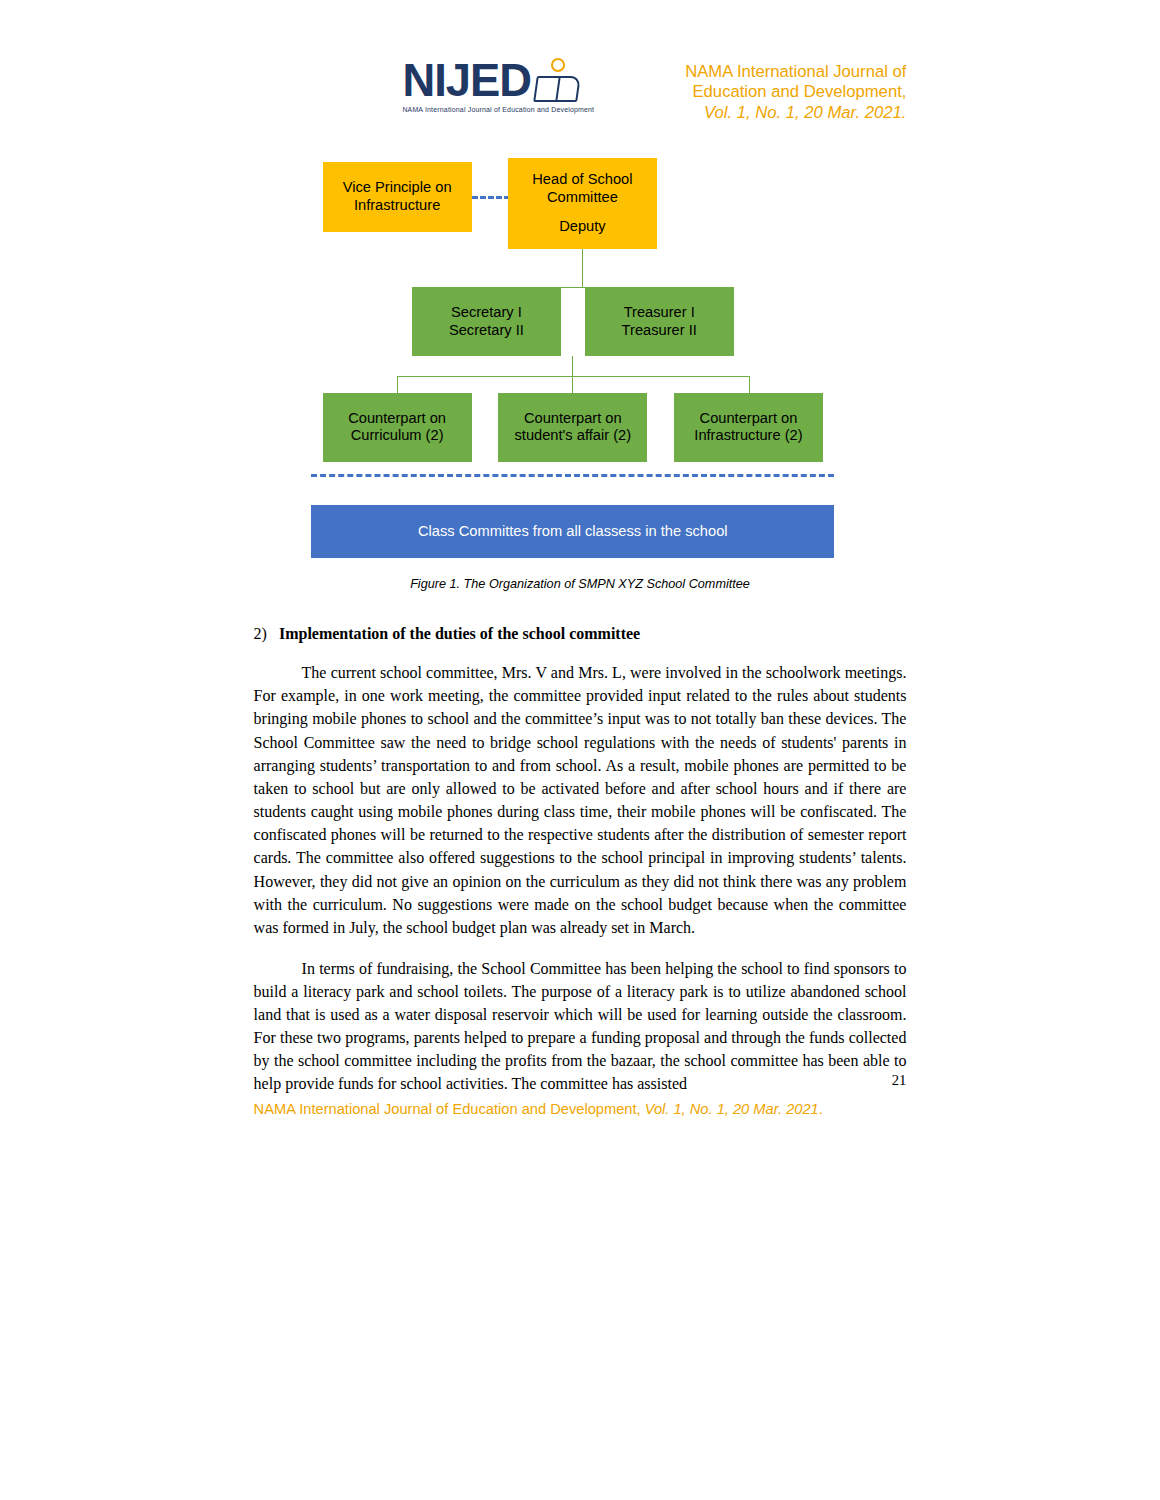NIJED
NAMA International Journal of Education and Development
NAMA International Journal of
Education and Development,
Vol. 1, No. 1, 20 Mar. 2021.
Vice Principle on Infrastructure
Head of School Committee
Deputy
Secretary I
Secretary II
Treasurer I
Treasurer II
Counterpart on Curriculum (2)
Counterpart on student's affair (2)
Counterpart on Infrastructure (2)
Class Committes from all classess in the school
Figure 1. The Organization of SMPN XYZ School Committee
2) Implementation of the duties of the school committee
The current school committee, Mrs. V and Mrs. L, were involved in the schoolwork meetings. For example, in one work meeting, the committee provided input related to the rules about students bringing mobile phones to school and the committee’s input was to not totally ban these devices. The School Committee saw the need to bridge school regulations with the needs of students' parents in arranging students’ transportation to and from school. As a result, mobile phones are permitted to be taken to school but are only allowed to be activated before and after school hours and if there are students caught using mobile phones during class time, their mobile phones will be confiscated. The confiscated phones will be returned to the respective students after the distribution of semester report cards. The committee also offered suggestions to the school principal in improving students’ talents. However, they did not give an opinion on the curriculum as they did not think there was any problem with the curriculum. No suggestions were made on the school budget because when the committee was formed in July, the school budget plan was already set in March.
In terms of fundraising, the School Committee has been helping the school to find sponsors to build a literacy park and school toilets. The purpose of a literacy park is to utilize abandoned school land that is used as a water disposal reservoir which will be used for learning outside the classroom. For these two programs, parents helped to prepare a funding proposal and through the funds collected by the school committee including the profits from the bazaar, the school committee has been able to help provide funds for school activities. The committee has assisted
21
NAMA International Journal of Education and Development, Vol. 1, No. 1, 20 Mar. 2021.